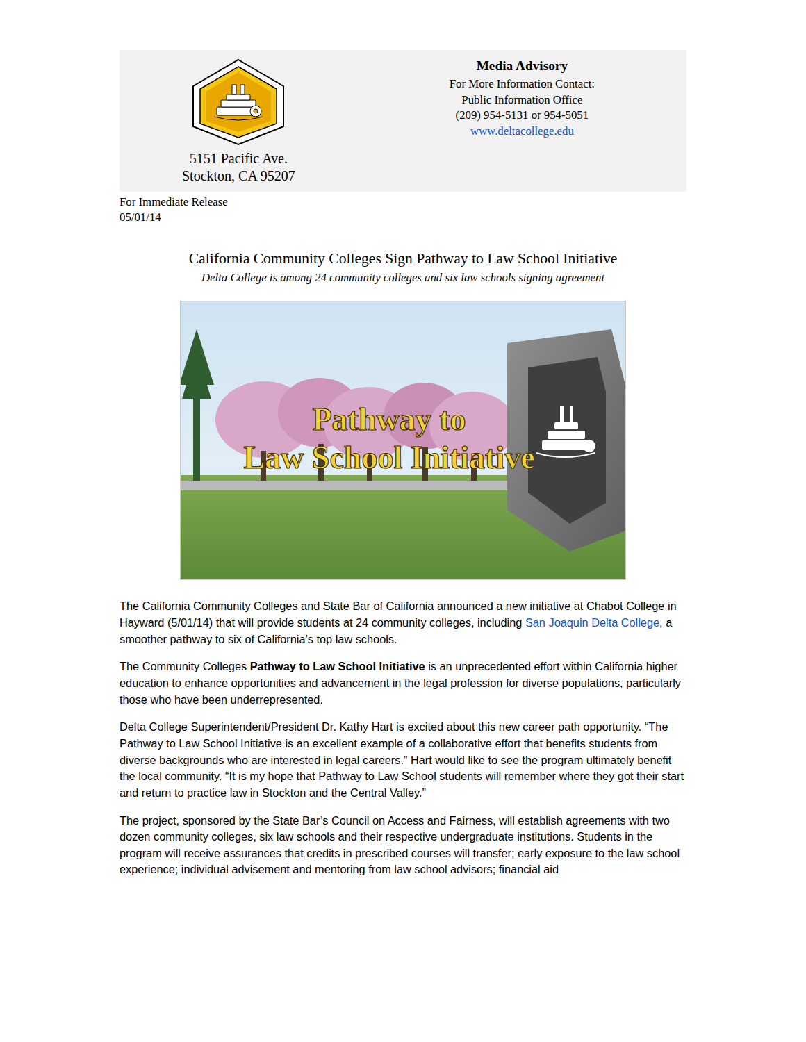5151 Pacific Ave.
Stockton, CA 95207
Media Advisory
For More Information Contact:
Public Information Office
(209) 954-5131 or 954-5051
www.deltacollege.edu
For Immediate Release
05/01/14
California Community Colleges Sign Pathway to Law School Initiative
Delta College is among 24 community colleges and six law schools signing agreement
Pathway to Law School Initiative
The California Community Colleges and State Bar of California announced a new initiative at Chabot College in Hayward (5/01/14) that will provide students at 24 community colleges, including San Joaquin Delta College, a smoother pathway to six of California’s top law schools.
The Community Colleges Pathway to Law School Initiative is an unprecedented effort within California higher education to enhance opportunities and advancement in the legal profession for diverse populations, particularly those who have been underrepresented.
Delta College Superintendent/President Dr. Kathy Hart is excited about this new career path opportunity. “The Pathway to Law School Initiative is an excellent example of a collaborative effort that benefits students from diverse backgrounds who are interested in legal careers.” Hart would like to see the program ultimately benefit the local community. “It is my hope that Pathway to Law School students will remember where they got their start and return to practice law in Stockton and the Central Valley.”
The project, sponsored by the State Bar’s Council on Access and Fairness, will establish agreements with two dozen community colleges, six law schools and their respective undergraduate institutions. Students in the program will receive assurances that credits in prescribed courses will transfer; early exposure to the law school experience; individual advisement and mentoring from law school advisors; financial aid